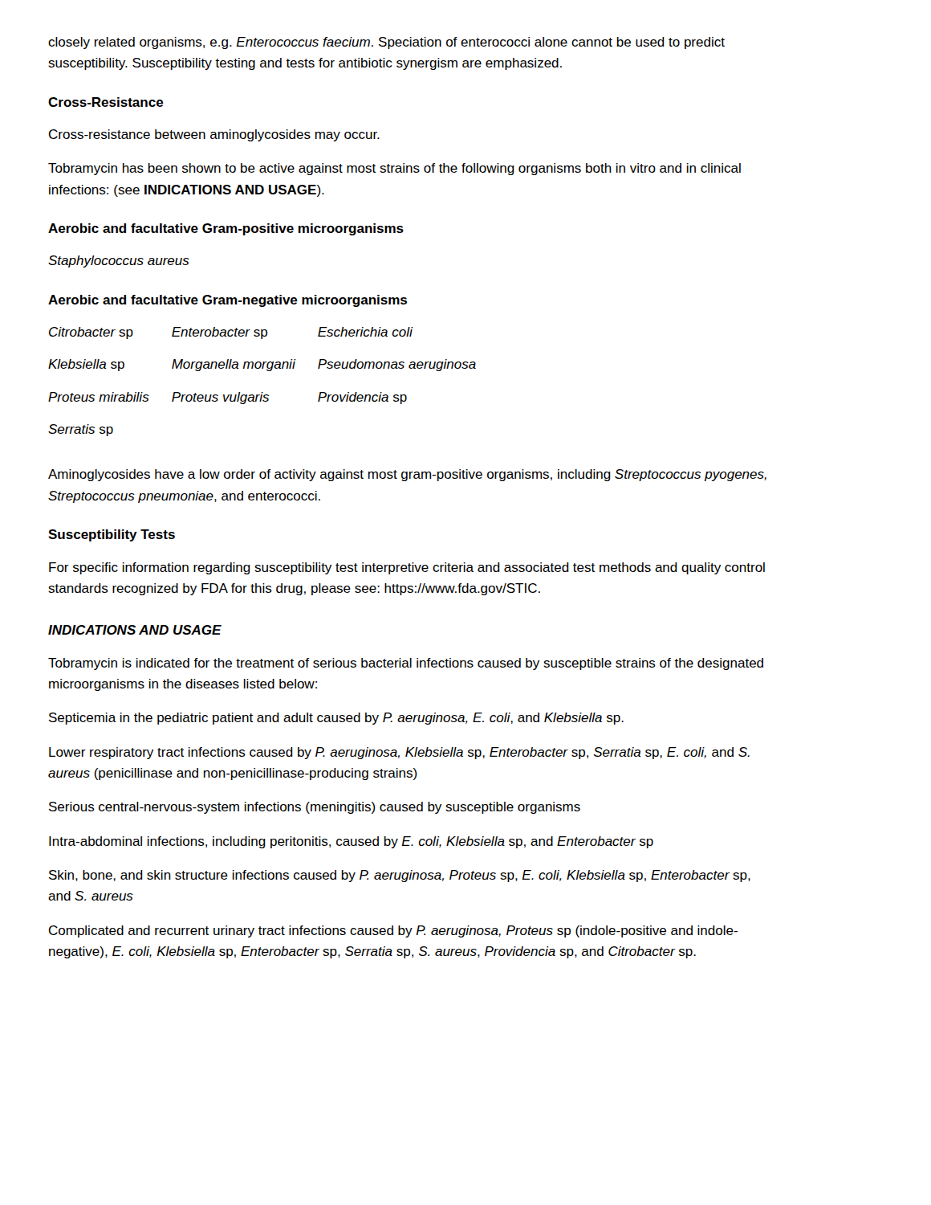closely related organisms, e.g. Enterococcus faecium. Speciation of enterococci alone cannot be used to predict susceptibility. Susceptibility testing and tests for antibiotic synergism are emphasized.
Cross-Resistance
Cross-resistance between aminoglycosides may occur.
Tobramycin has been shown to be active against most strains of the following organisms both in vitro and in clinical infections: (see INDICATIONS AND USAGE).
Aerobic and facultative Gram-positive microorganisms
Staphylococcus aureus
Aerobic and facultative Gram-negative microorganisms
| Citrobacter sp | Enterobacter sp | Escherichia coli |
| Klebsiella sp | Morganella morganii | Pseudomonas aeruginosa |
| Proteus mirabilis | Proteus vulgaris | Providencia sp |
| Serratis sp | | |
Aminoglycosides have a low order of activity against most gram-positive organisms, including Streptococcus pyogenes, Streptococcus pneumoniae, and enterococci.
Susceptibility Tests
For specific information regarding susceptibility test interpretive criteria and associated test methods and quality control standards recognized by FDA for this drug, please see: https://www.fda.gov/STIC.
INDICATIONS AND USAGE
Tobramycin is indicated for the treatment of serious bacterial infections caused by susceptible strains of the designated microorganisms in the diseases listed below:
Septicemia in the pediatric patient and adult caused by P. aeruginosa, E. coli, and Klebsiella sp.
Lower respiratory tract infections caused by P. aeruginosa, Klebsiella sp, Enterobacter sp, Serratia sp, E. coli, and S. aureus (penicillinase and non-penicillinase-producing strains)
Serious central-nervous-system infections (meningitis) caused by susceptible organisms
Intra-abdominal infections, including peritonitis, caused by E. coli, Klebsiella sp, and Enterobacter sp
Skin, bone, and skin structure infections caused by P. aeruginosa, Proteus sp, E. coli, Klebsiella sp, Enterobacter sp, and S. aureus
Complicated and recurrent urinary tract infections caused by P. aeruginosa, Proteus sp (indole-positive and indole-negative), E. coli, Klebsiella sp, Enterobacter sp, Serratia sp, S. aureus, Providencia sp, and Citrobacter sp.